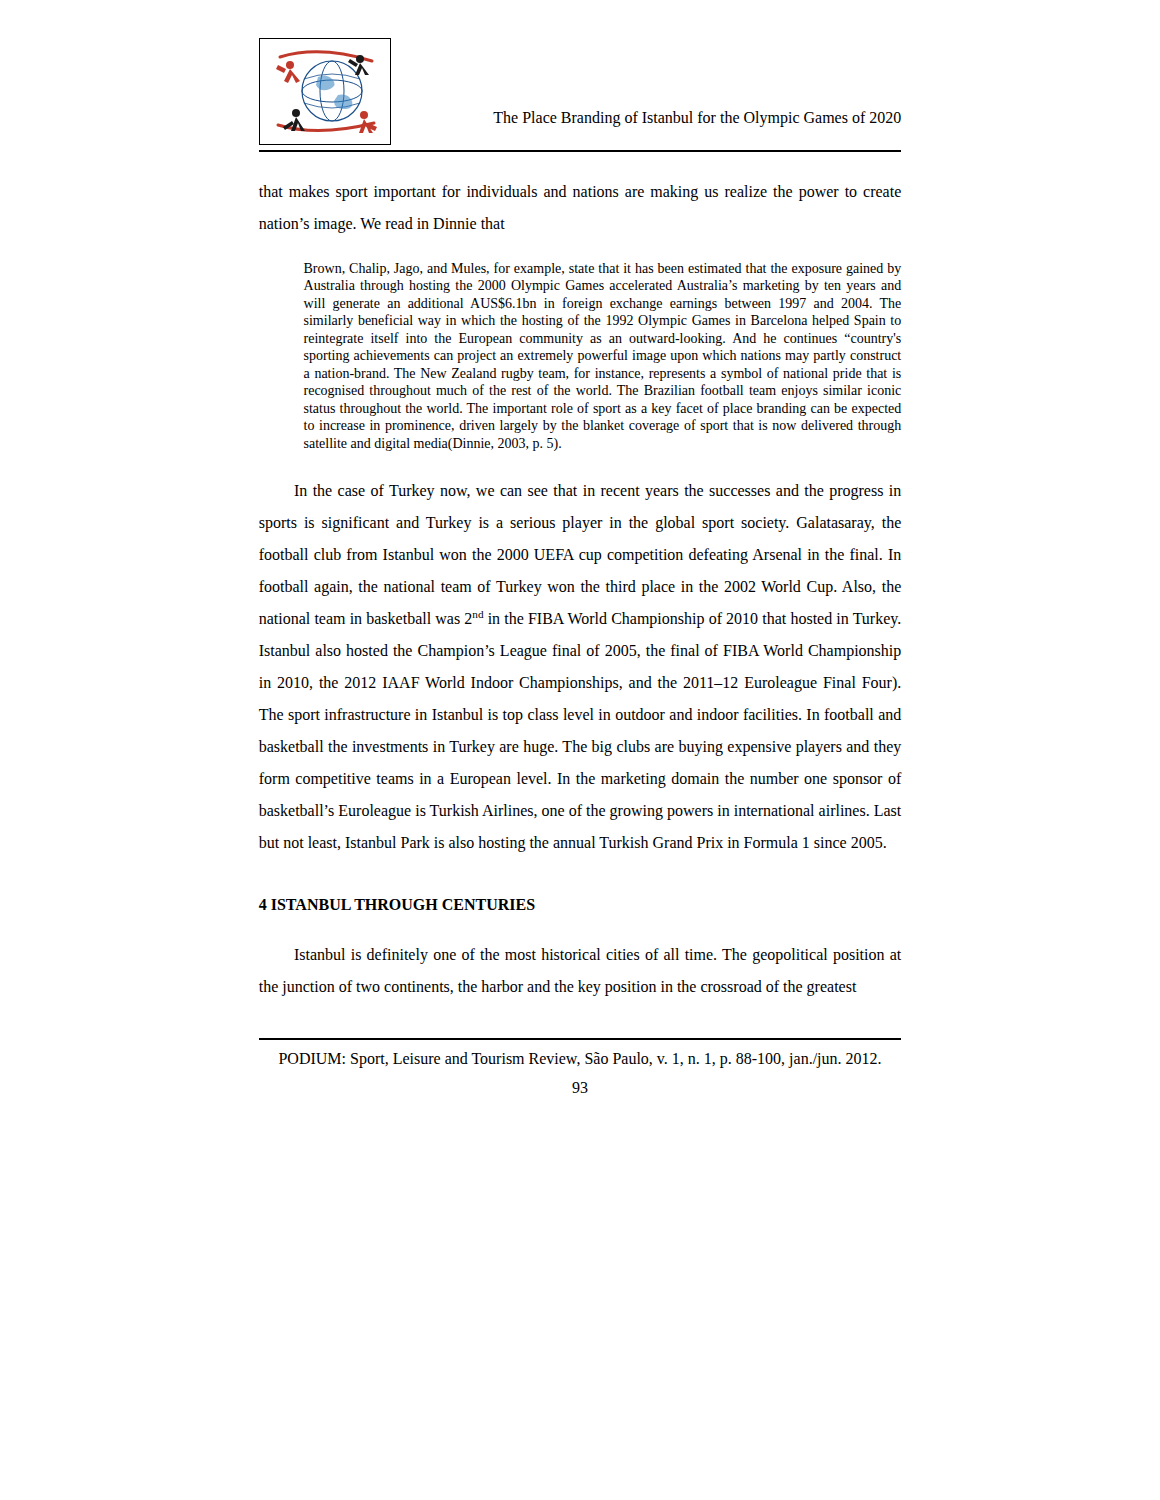The Place Branding of Istanbul for the Olympic Games of 2020
that makes sport important for individuals and nations are making us realize the power to create nation’s image. We read in Dinnie that
Brown, Chalip, Jago, and Mules, for example, state that it has been estimated that the exposure gained by Australia through hosting the 2000 Olympic Games accelerated Australia’s marketing by ten years and will generate an additional AUS$6.1bn in foreign exchange earnings between 1997 and 2004. The similarly beneficial way in which the hosting of the 1992 Olympic Games in Barcelona helped Spain to reintegrate itself into the European community as an outward-looking. And he continues “country's sporting achievements can project an extremely powerful image upon which nations may partly construct a nation-brand. The New Zealand rugby team, for instance, represents a symbol of national pride that is recognised throughout much of the rest of the world. The Brazilian football team enjoys similar iconic status throughout the world. The important role of sport as a key facet of place branding can be expected to increase in prominence, driven largely by the blanket coverage of sport that is now delivered through satellite and digital media(Dinnie, 2003, p. 5).
In the case of Turkey now, we can see that in recent years the successes and the progress in sports is significant and Turkey is a serious player in the global sport society. Galatasaray, the football club from Istanbul won the 2000 UEFA cup competition defeating Arsenal in the final. In football again, the national team of Turkey won the third place in the 2002 World Cup. Also, the national team in basketball was 2nd in the FIBA World Championship of 2010 that hosted in Turkey. Istanbul also hosted the Champion’s League final of 2005, the final of FIBA World Championship in 2010, the 2012 IAAF World Indoor Championships, and the 2011–12 Euroleague Final Four). The sport infrastructure in Istanbul is top class level in outdoor and indoor facilities. In football and basketball the investments in Turkey are huge. The big clubs are buying expensive players and they form competitive teams in a European level. In the marketing domain the number one sponsor of basketball’s Euroleague is Turkish Airlines, one of the growing powers in international airlines. Last but not least, Istanbul Park is also hosting the annual Turkish Grand Prix in Formula 1 since 2005.
4 ISTANBUL THROUGH CENTURIES
Istanbul is definitely one of the most historical cities of all time. The geopolitical position at the junction of two continents, the harbor and the key position in the crossroad of the greatest
PODIUM: Sport, Leisure and Tourism Review, São Paulo, v. 1, n. 1, p. 88-100, jan./jun. 2012.
93